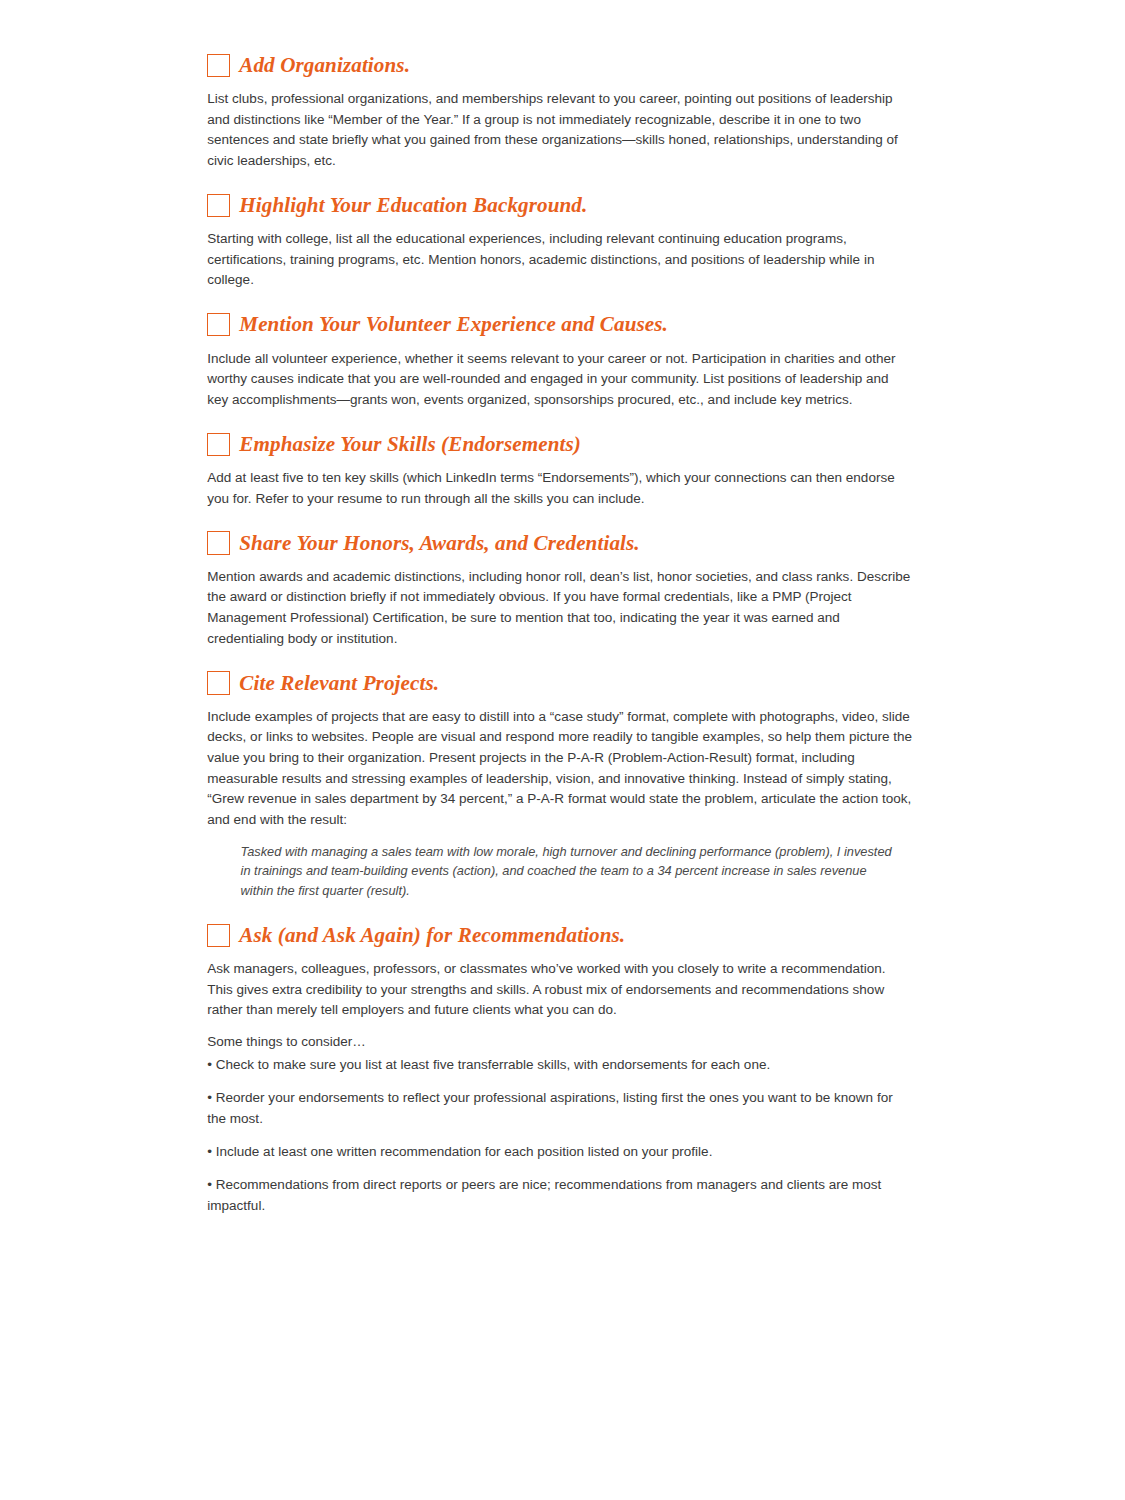Add Organizations.
List clubs, professional organizations, and memberships relevant to you career, pointing out positions of leadership and distinctions like “Member of the Year.” If a group is not immediately recognizable, describe it in one to two sentences and state briefly what you gained from these organizations—skills honed, relationships, understanding of civic leaderships, etc.
Highlight Your Education Background.
Starting with college, list all the educational experiences, including relevant continuing education programs, certifications, training programs, etc. Mention honors, academic distinctions, and positions of leadership while in college.
Mention Your Volunteer Experience and Causes.
Include all volunteer experience, whether it seems relevant to your career or not. Participation in charities and other worthy causes indicate that you are well-rounded and engaged in your community. List positions of leadership and key accomplishments—grants won, events organized, sponsorships procured, etc., and include key metrics.
Emphasize Your Skills (Endorsements)
Add at least five to ten key skills (which LinkedIn terms “Endorsements”), which your connections can then endorse you for. Refer to your resume to run through all the skills you can include.
Share Your Honors, Awards, and Credentials.
Mention awards and academic distinctions, including honor roll, dean’s list, honor societies, and class ranks. Describe the award or distinction briefly if not immediately obvious. If you have formal credentials, like a PMP (Project Management Professional) Certification, be sure to mention that too, indicating the year it was earned and credentialing body or institution.
Cite Relevant Projects.
Include examples of projects that are easy to distill into a “case study” format, complete with photographs, video, slide decks, or links to websites. People are visual and respond more readily to tangible examples, so help them picture the value you bring to their organization. Present projects in the P-A-R (Problem-Action-Result) format, including measurable results and stressing examples of leadership, vision, and innovative thinking. Instead of simply stating, “Grew revenue in sales department by 34 percent,” a P-A-R format would state the problem, articulate the action took, and end with the result:
Tasked with managing a sales team with low morale, high turnover and declining performance (problem), I invested in trainings and team-building events (action), and coached the team to a 34 percent increase in sales revenue within the first quarter (result).
Ask (and Ask Again) for Recommendations.
Ask managers, colleagues, professors, or classmates who’ve worked with you closely to write a recommendation. This gives extra credibility to your strengths and skills. A robust mix of endorsements and recommendations show rather than merely tell employers and future clients what you can do.
Some things to consider…
• Check to make sure you list at least five transferrable skills, with endorsements for each one.
• Reorder your endorsements to reflect your professional aspirations, listing first the ones you want to be known for the most.
• Include at least one written recommendation for each position listed on your profile.
• Recommendations from direct reports or peers are nice; recommendations from managers and clients are most impactful.